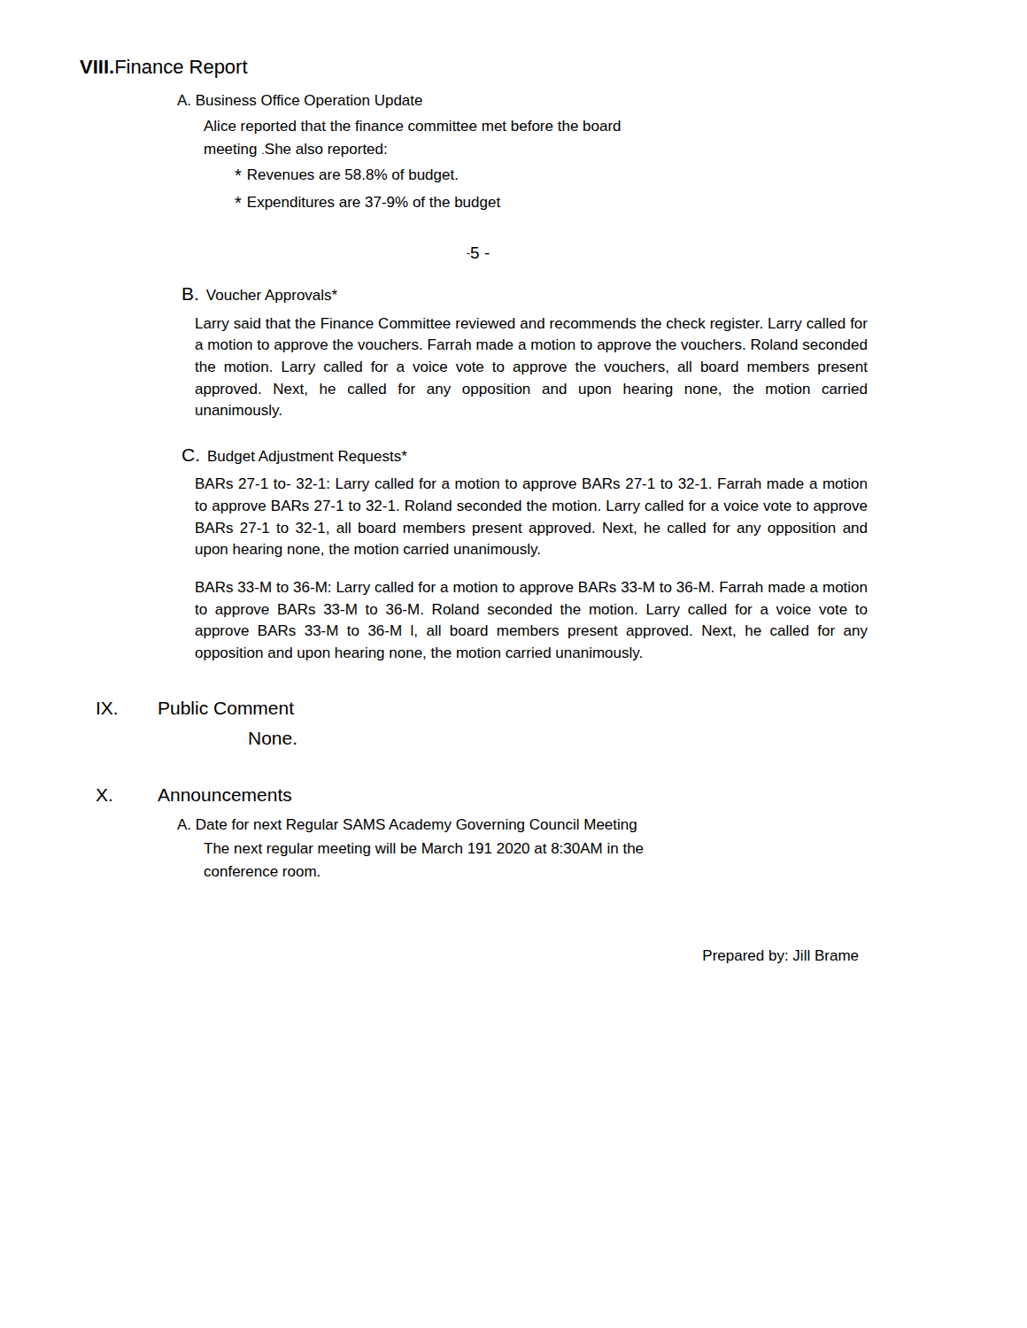VIII. Finance Report
A. Business Office Operation Update
Alice reported that the finance committee met before the board
meeting . She also reported:
*Revenues are 58.8% of budget.
*Expenditures are 37-9% of the budget
-5 -
B. Voucher Approvals*
Larry said that the Finance Committee reviewed and recommends the check register. Larry called for a motion to approve the vouchers. Farrah made a motion to approve the vouchers. Roland seconded the motion. Larry called for a voice vote to approve the vouchers, all board members present approved. Next, he called for any opposition and upon hearing none, the motion carried unanimously.
C. Budget Adjustment Requests*
BARs 27-1 to- 32-1: Larry called for a motion to approve BARs 27-1 to 32-1. Farrah made a motion to approve BARs 27-1 to 32-1. Roland seconded the motion. Larry called for a voice vote to approve BARs 27-1 to 32-1, all board members present approved. Next, he called for any opposition and upon hearing none, the motion carried unanimously.
BARs 33-M to 36-M: Larry called for a motion to approve BARs 33-M to 36-M. Farrah made a motion to approve BARs 33-M to 36-M. Roland seconded the motion. Larry called for a voice vote to approve BARs 33-M to 36-M l, all board members present approved. Next, he called for any opposition and upon hearing none, the motion carried unanimously.
IX. Public Comment
None.
X. Announcements
A. Date for next Regular SAMS Academy Governing Council Meeting
The next regular meeting will be March 191 2020 at 8:30AM in the
conference room.
Prepared by: Jill Brame